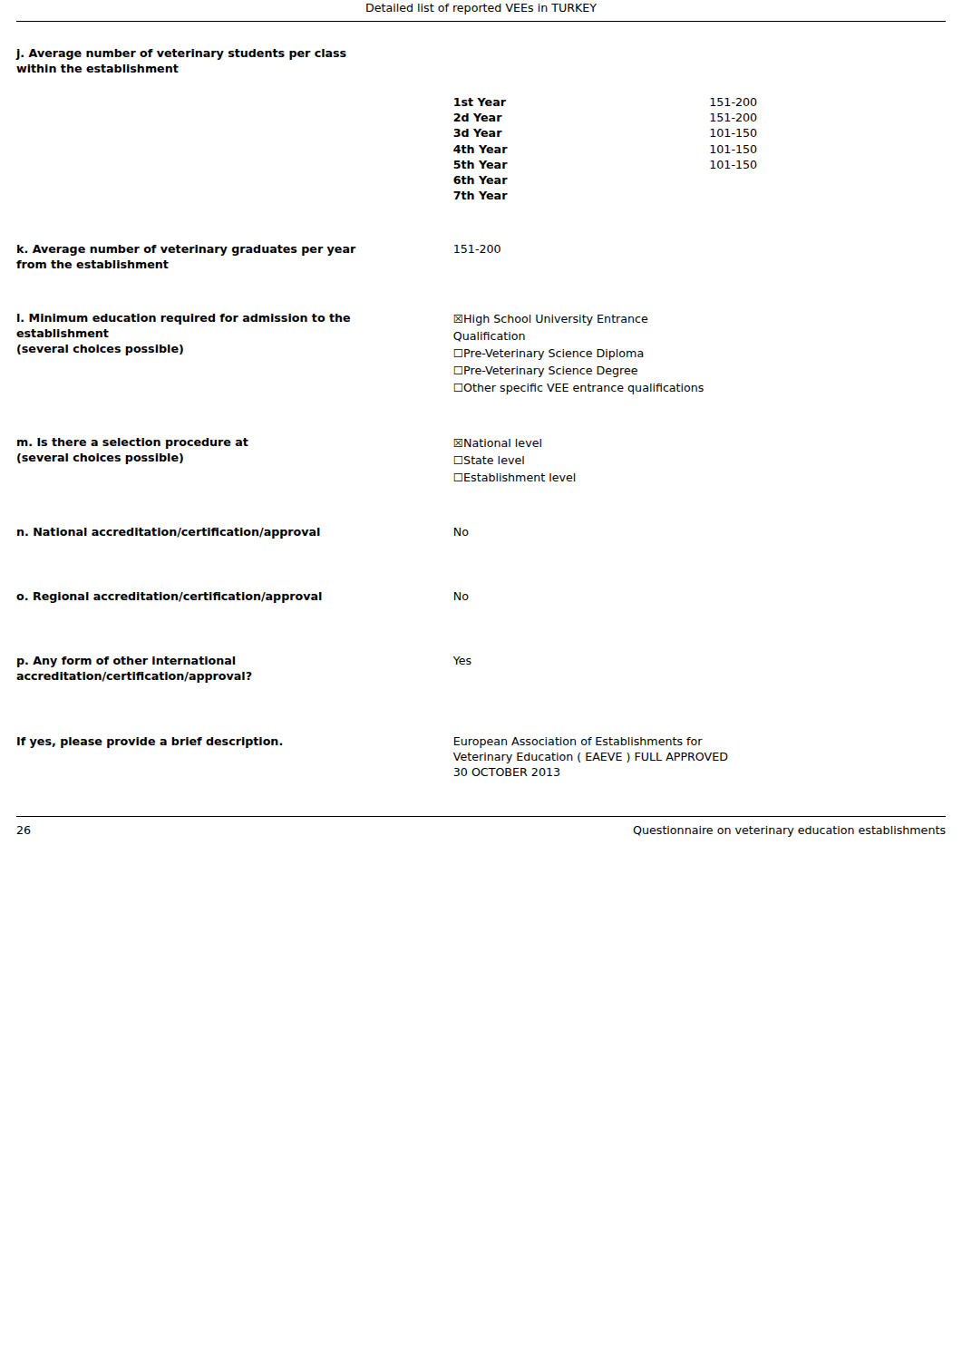Detailed list of reported VEEs in TURKEY
| j. Average number of veterinary students per class within the establishment | | |
| | / 1st Year / 151-200 / / 2d Year / 151-200 / / 3d Year / 101-150 / / 4th Year / 101-150 / / 5th Year / 101-150 / / 6th Year / / / 7th Year / / |
| k. Average number of veterinary graduates per year from the establishment | 151-200 |
| l. Minimum education required for admission to the establishment (several choices possible) | ☒High School University Entrance Qualification ☐Pre-Veterinary Science Diploma ☐Pre-Veterinary Science Degree ☐Other specific VEE entrance qualifications |
| m. Is there a selection procedure at (several choices possible) | ☒National level ☐State level ☐Establishment level |
| n. National accreditation/certification/approval | No |
| o. Regional accreditation/certification/approval | No |
| p. Any form of other international accreditation/certification/approval? | Yes |
| If yes, please provide a brief description. | European Association of Establishments for Veterinary Education ( EAEVE ) FULL APPROVED 30 OCTOBER 2013 |
26 Questionnaire on veterinary education establishments